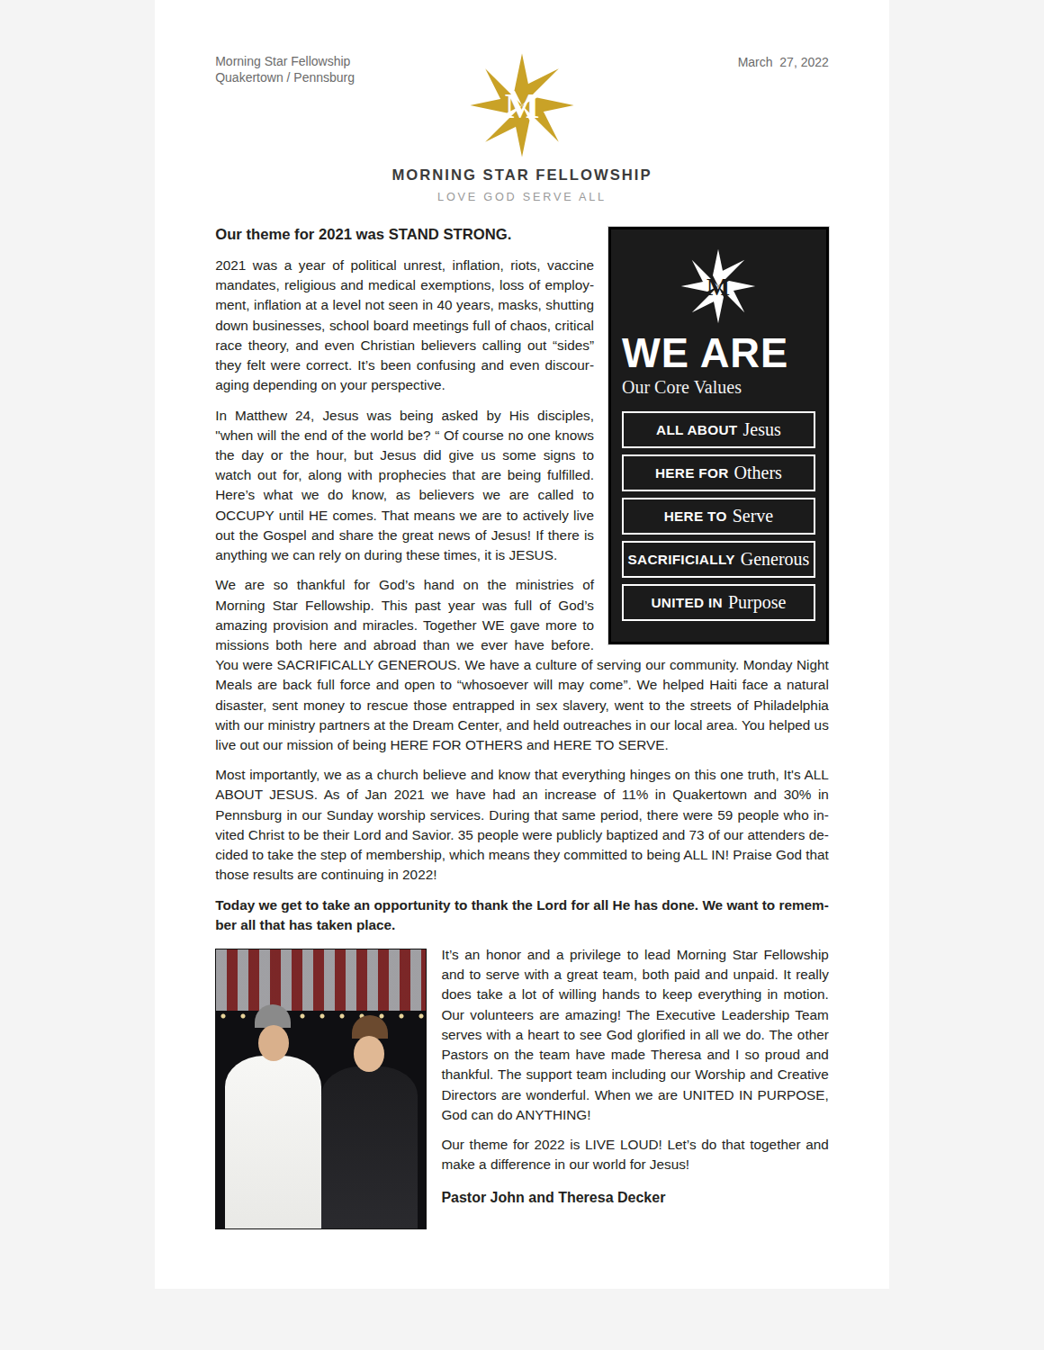Morning Star Fellowship
Quakertown / Pennsburg
M
MORNING STAR FELLOWSHIP
LOVE GOD SERVE ALL
March 27, 2022
M
WE ARE
Our Core Values
ALL ABOUT Jesus
HERE FOR Others
HERE TO Serve
SACRIFICIALLY Generous
UNITED IN Purpose
Our theme for 2021 was STAND STRONG.
2021 was a year of political unrest, inflation, riots, vaccine mandates, religious and medical exemptions, loss of employment, inflation at a level not seen in 40 years, masks, shutting down businesses, school board meetings full of chaos, critical race theory, and even Christian believers calling out “sides” they felt were correct. It’s been confusing and even discouraging depending on your perspective.
In Matthew 24, Jesus was being asked by His disciples, "when will the end of the world be? “ Of course no one knows the day or the hour, but Jesus did give us some signs to watch out for, along with prophecies that are being fulfilled. Here’s what we do know, as believers we are called to OCCUPY until HE comes. That means we are to actively live out the Gospel and share the great news of Jesus! If there is anything we can rely on during these times, it is JESUS.
We are so thankful for God’s hand on the ministries of Morning Star Fellowship. This past year was full of God’s amazing provision and miracles. Together WE gave more to missions both here and abroad than we ever have before. You were SACRIFICALLY GENEROUS. We have a culture of serving our community. Monday Night Meals are back full force and open to “whosoever will may come”. We helped Haiti face a natural disaster, sent money to rescue those entrapped in sex slavery, went to the streets of Philadelphia with our ministry partners at the Dream Center, and held outreaches in our local area. You helped us live out our mission of being HERE FOR OTHERS and HERE TO SERVE.
Most importantly, we as a church believe and know that everything hinges on this one truth, It's ALL ABOUT JESUS. As of Jan 2021 we have had an increase of 11% in Quakertown and 30% in Pennsburg in our Sunday worship services. During that same period, there were 59 people who invited Christ to be their Lord and Savior. 35 people were publicly baptized and 73 of our attenders decided to take the step of membership, which means they committed to being ALL IN! Praise God that those results are continuing in 2022!
Today we get to take an opportunity to thank the Lord for all He has done. We want to remember all that has taken place.
It’s an honor and a privilege to lead Morning Star Fellowship and to serve with a great team, both paid and unpaid. It really does take a lot of willing hands to keep everything in motion. Our volunteers are amazing! The Executive Leadership Team serves with a heart to see God glorified in all we do. The other Pastors on the team have made Theresa and I so proud and thankful. The support team including our Worship and Creative Directors are wonderful. When we are UNITED IN PURPOSE, God can do ANYTHING!
Our theme for 2022 is LIVE LOUD! Let’s do that together and make a difference in our world for Jesus!
Pastor John and Theresa Decker